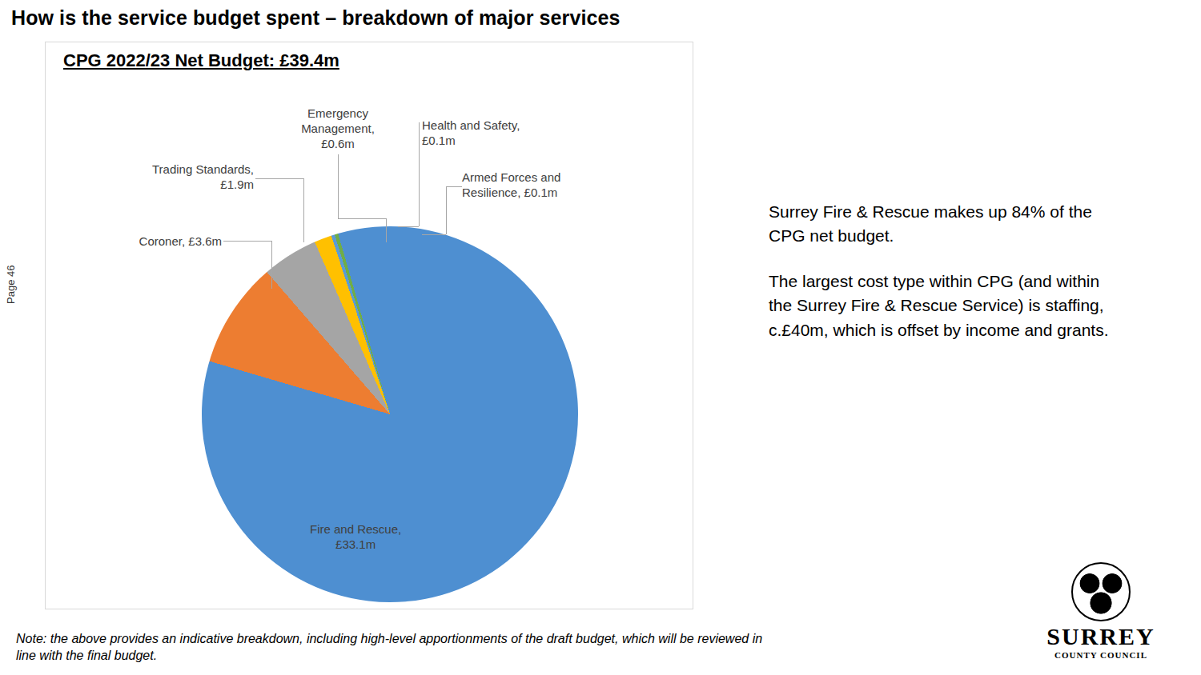How is the service budget spent – breakdown of major services
Page 46
CPG 2022/23 Net Budget: £39.4m
Fire and Rescue,
£33.1m
Emergency
Management,
£0.6m
Health and Safety,
£0.1m
Trading Standards,
£1.9m
Armed Forces and
Resilience, £0.1m
Coroner, £3.6m
Surrey Fire & Rescue makes up 84% of the CPG net budget.
The largest cost type within CPG (and within the Surrey Fire & Rescue Service) is staffing, c.£40m, which is offset by income and grants.
Note: the above provides an indicative breakdown, including high-level apportionments of the draft budget, which will be reviewed in line with the final budget.
SURREY
COUNTY COUNCIL